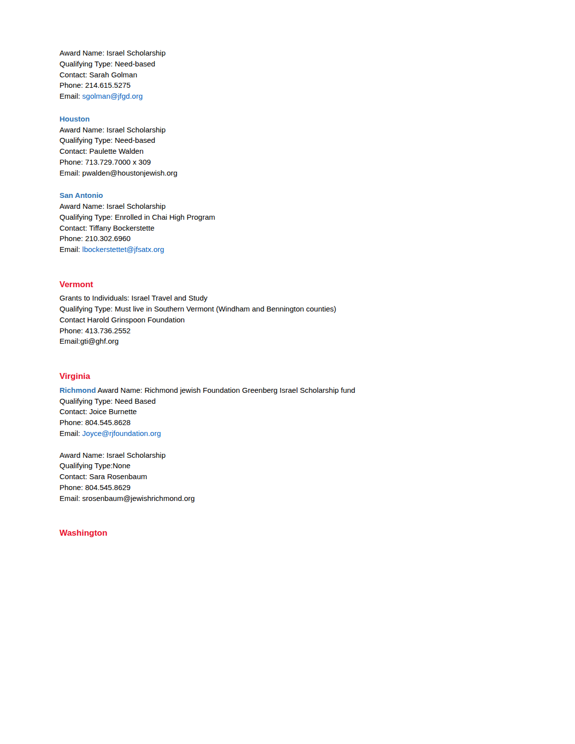Award Name: Israel Scholarship
Qualifying Type: Need-based
Contact: Sarah Golman
Phone: 214.615.5275
Email: sgolman@jfgd.org
Houston
Award Name: Israel Scholarship
Qualifying Type: Need-based
Contact: Paulette Walden
Phone: 713.729.7000 x 309
Email: pwalden@houstonjewish.org
San Antonio
Award Name: Israel Scholarship
Qualifying Type: Enrolled in Chai High Program
Contact: Tiffany Bockerstette
Phone: 210.302.6960
Email: lbockerstettet@jfsatx.org
Vermont
Grants to Individuals: Israel Travel and Study
Qualifying Type: Must live in Southern Vermont (Windham and Bennington counties)
Contact Harold Grinspoon Foundation
Phone: 413.736.2552
Email:gti@ghf.org
Virginia
Richmond Award Name: Richmond jewish Foundation Greenberg Israel Scholarship fund
Qualifying Type: Need Based
Contact: Joice Burnette
Phone: 804.545.8628
Email: Joyce@rjfoundation.org
Award Name: Israel Scholarship
Qualifying Type:None
Contact: Sara Rosenbaum
Phone: 804.545.8629
Email: srosenbaum@jewishrichmond.org
Washington